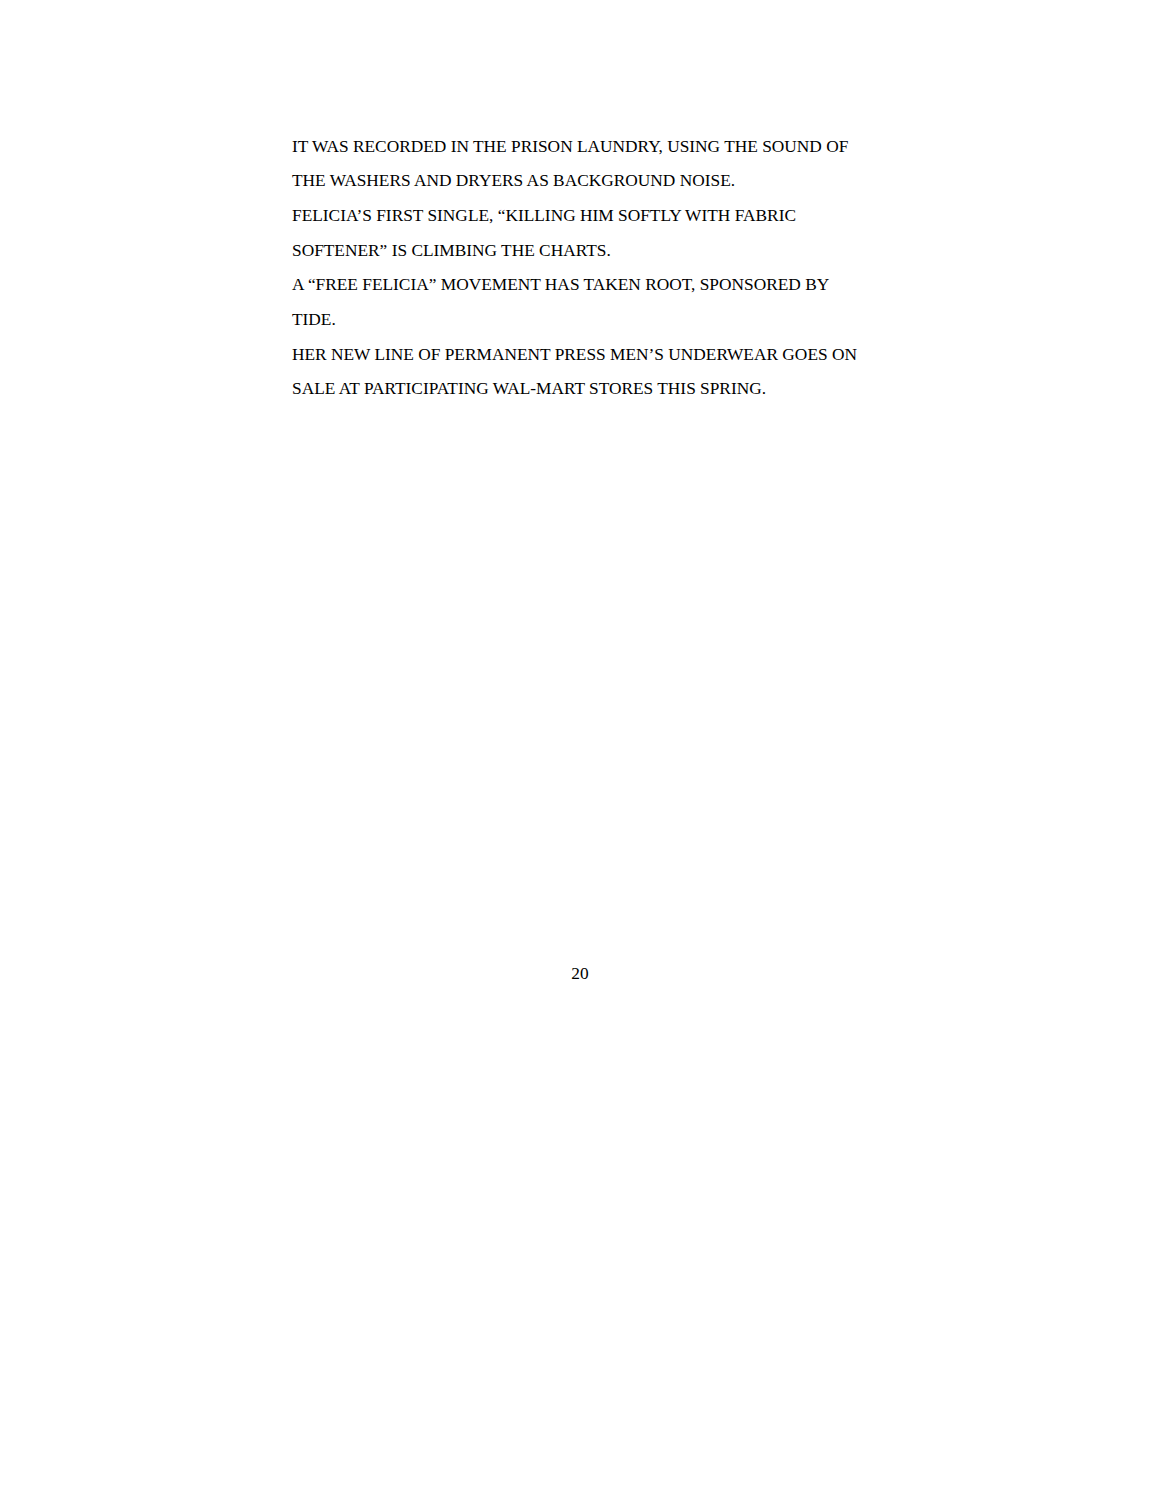It was recorded in the prison laundry, using the sound of the washers and dryers as background noise.
Felicia’s first single, “Killing Him Softly with Fabric Softener” is climbing the charts.
A “Free Felicia” movement has taken root, sponsored by Tide.
Her new line of permanent press men’s underwear goes on sale at participating Wal-Mart stores this spring.
20